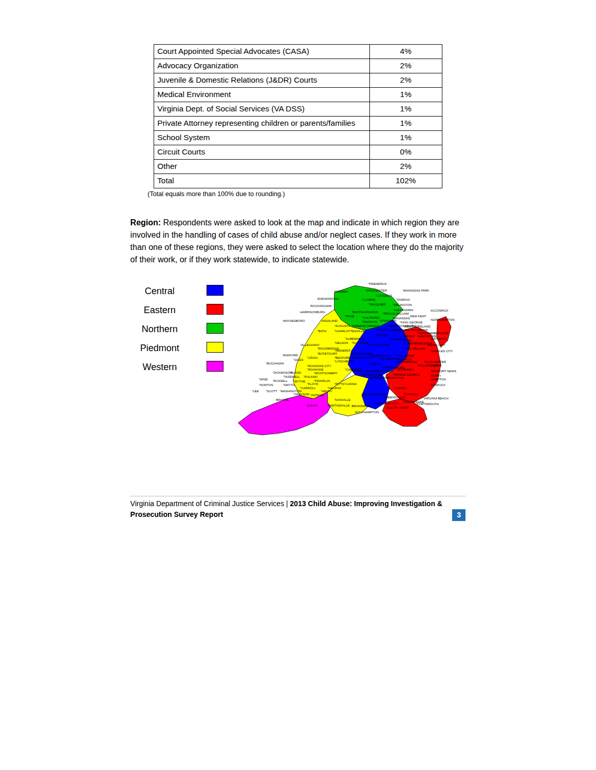| Court Appointed Special Advocates (CASA) | 4% |
| Advocacy Organization | 2% |
| Juvenile & Domestic Relations (J&DR) Courts | 2% |
| Medical Environment | 1% |
| Virginia Dept. of Social Services (VA DSS) | 1% |
| Private Attorney representing children or parents/families | 1% |
| School System | 1% |
| Circuit Courts | 0% |
| Other | 2% |
| Total | 102% |
(Total equals more than 100% due to rounding.)
Region: Respondents were asked to look at the map and indicate in which region they are involved in the handling of cases of child abuse and/or neglect cases. If they work in more than one of these regions, they were asked to select the location where they do the majority of their work, or if they work statewide, to indicate statewide.
| Central | |
| Eastern | |
| Northern | |
| Piedmont | |
| Western | |
"FREDERICK WARREN "WINCHESTER MANASSAS PARK "LOUDOUN "CLARKE SHENANDOAH "FAIRFAX "FAUQUIER "ARLINGTON ROCKINGHAM "ALEXANDRIA ACCOMACK HARRISONBURG "RAPPAHANNOCK "PRINCE WILLIAM "PAGE NEW KENT "CULPEPER MANASSAS NORTHAMPTON WAYNESBORO "HIGHLAND "MADISON "STAFFORD "KING GEORGE "AUGUSTA "GREENE "ORANGE "FREDERICKSBURG "WESTMORELAND "SPOTSYLVANIA "CAROLINE "RICHMOND "BATH "CHARLOTTESVILLE "NORTHUMBERLAND "LOUISA "ESSEX "LANCASTER MATHEWS "ALBEMARLE "HANOVER "KING "NELSON "FLUVANNA "QUEEN "MIDDLESEX JAMES CITY "ALLEGHANY "GOOCHLAND "ROCKBRIDGE "KING WILLIAM "AMHERST CHARLES CITY "BOTETOURT BUCKINGHAM RADFORD "CUMBERLAND "RICHMOND "CRAIG "BEDFORD "APPOMATTOX "POWHATAN "HENRICO "GILES "LYNCHBURG "CHESTERFIELD "GLOUCESTER "BUCHANAN "AMELIA "WILLIAMSBURG YORK "ROANOKE CITY "PETERSBURG "ROANOKE "CAMPBELL "PRINCE EDWARD "NOTTOWAY "HOPEWELL NEWPORT NEWS "DICKENSON "BLAND "MONTGOMERY "CHARLOTTE "PRINCE GEORGE SURRY "TAZEWELL "PULASKI "LUNENBURG "DINWIDDIE HAMPTON "WISE "RUSSELL "FRANKLIN "WYTHE "FLOYD "PITTSYLVANIA "NORTON "SMYTH NORFOLK "CARROLL "HALIFAX "SUSSEX "LEE "SCOTT "WASHINGTON "HENRY "GRAYSON "PATRICK "MECKLENBURG "SUFFOLK "GREENSVILLE VIRGINIA BEACH BRISTOL "DANVILLE CHESAPEAKE FRANKLIN CITY PORTSMOUTH GALAX MARTINSVILLE BRUNSWICK ISLE OF WIGHT SOUTHAMPTON
Virginia Department of Criminal Justice Services | 2013 Child Abuse: Improving Investigation & Prosecution Survey Report 3